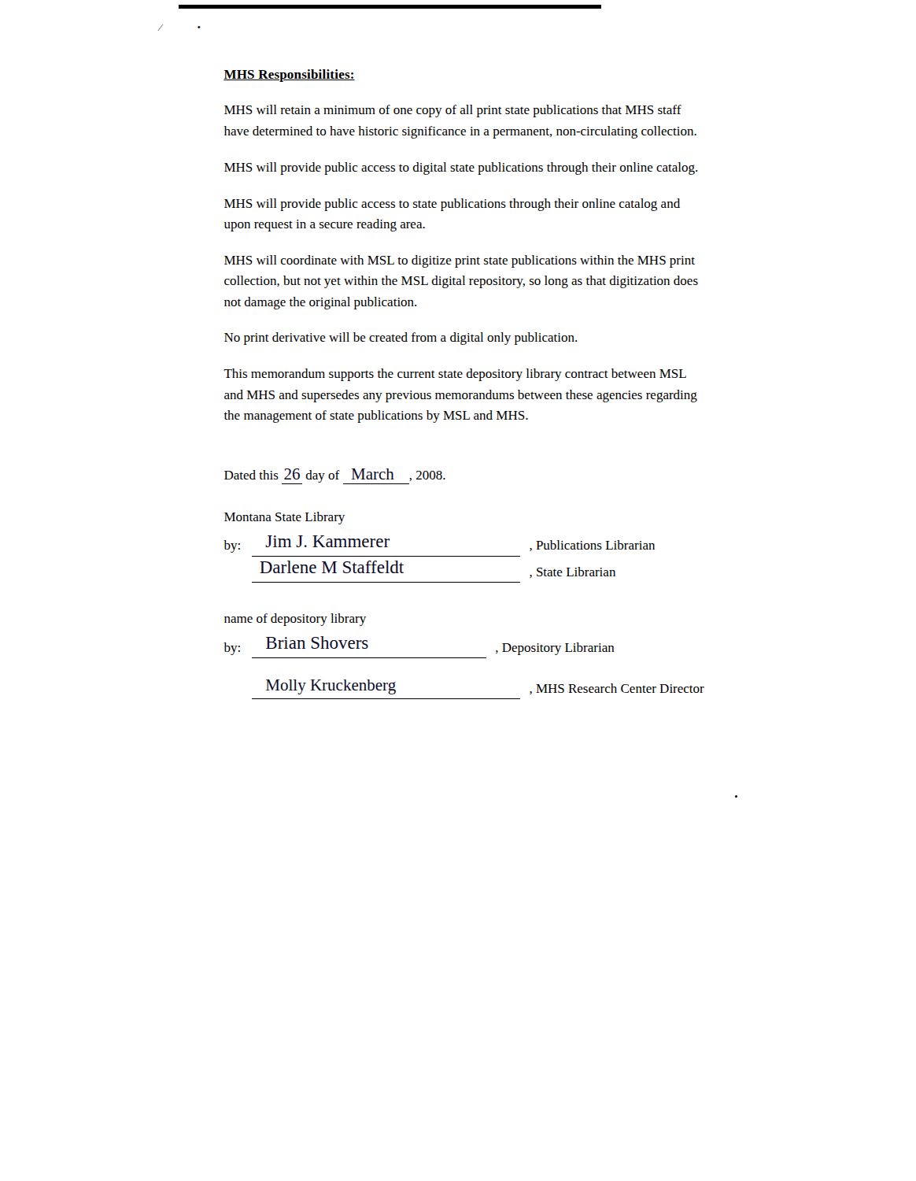⁄ •
MHS Responsibilities:
MHS will retain a minimum of one copy of all print state publications that MHS staff have determined to have historic significance in a permanent, non-circulating collection.
MHS will provide public access to digital state publications through their online catalog.
MHS will provide public access to state publications through their online catalog and upon request in a secure reading area.
MHS will coordinate with MSL to digitize print state publications within the MHS print collection, but not yet within the MSL digital repository, so long as that digitization does not damage the original publication.
No print derivative will be created from a digital only publication.
This memorandum supports the current state depository library contract between MSL and MHS and supersedes any previous memorandums between these agencies regarding the management of state publications by MSL and MHS.
Dated this 26 day of March, 2008.
Montana State Library
by: Jim J. Kammerer , Publications Librarian
Darlene M Staffeldt , State Librarian
name of depository library
by: Brian Shovers , Depository Librarian
Molly Kruckenberg , MHS Research Center Director